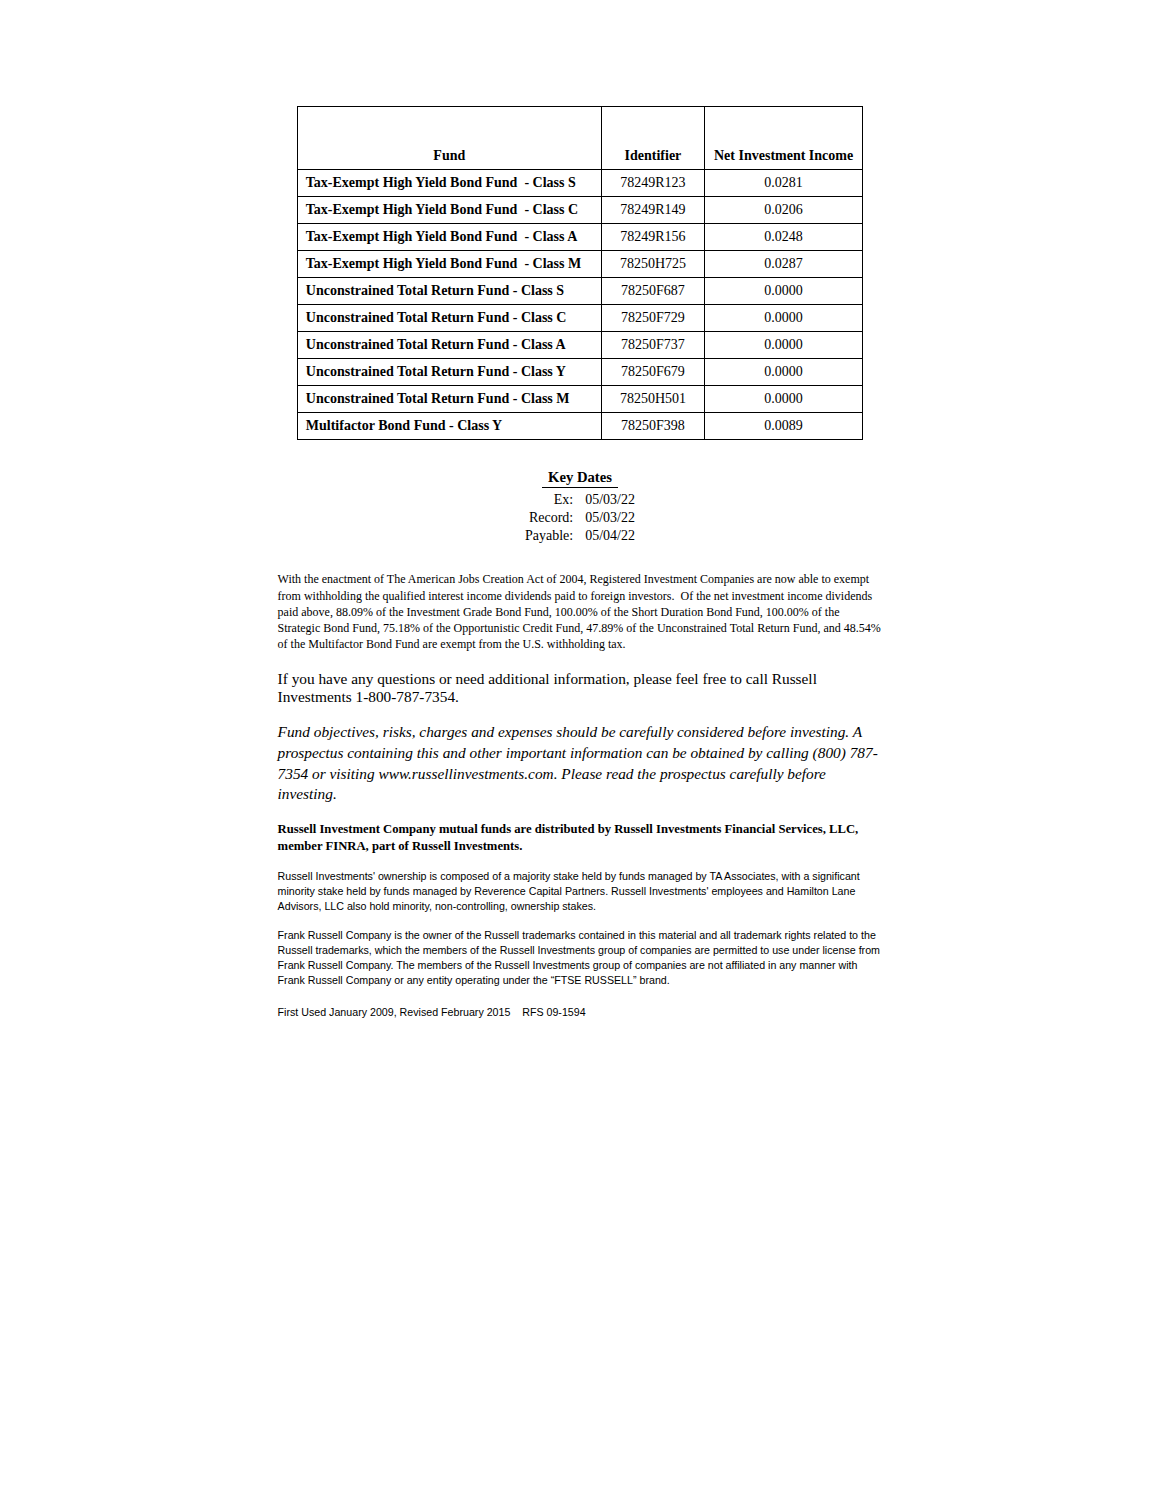| Fund | Identifier | Net Investment Income |
| --- | --- | --- |
| Tax-Exempt High Yield Bond Fund - Class S | 78249R123 | 0.0281 |
| Tax-Exempt High Yield Bond Fund - Class C | 78249R149 | 0.0206 |
| Tax-Exempt High Yield Bond Fund - Class A | 78249R156 | 0.0248 |
| Tax-Exempt High Yield Bond Fund - Class M | 78250H725 | 0.0287 |
| Unconstrained Total Return Fund - Class S | 78250F687 | 0.0000 |
| Unconstrained Total Return Fund - Class C | 78250F729 | 0.0000 |
| Unconstrained Total Return Fund - Class A | 78250F737 | 0.0000 |
| Unconstrained Total Return Fund - Class Y | 78250F679 | 0.0000 |
| Unconstrained Total Return Fund - Class M | 78250H501 | 0.0000 |
| Multifactor Bond Fund - Class Y | 78250F398 | 0.0089 |
Key Dates
| Ex: | 05/03/22 |
| Record: | 05/03/22 |
| Payable: | 05/04/22 |
With the enactment of The American Jobs Creation Act of 2004, Registered Investment Companies are now able to exempt from withholding the qualified interest income dividends paid to foreign investors. Of the net investment income dividends paid above, 88.09% of the Investment Grade Bond Fund, 100.00% of the Short Duration Bond Fund, 100.00% of the Strategic Bond Fund, 75.18% of the Opportunistic Credit Fund, 47.89% of the Unconstrained Total Return Fund, and 48.54% of the Multifactor Bond Fund are exempt from the U.S. withholding tax.
If you have any questions or need additional information, please feel free to call Russell Investments 1-800-787-7354.
Fund objectives, risks, charges and expenses should be carefully considered before investing. A prospectus containing this and other important information can be obtained by calling (800) 787-7354 or visiting www.russellinvestments.com. Please read the prospectus carefully before investing.
Russell Investment Company mutual funds are distributed by Russell Investments Financial Services, LLC, member FINRA, part of Russell Investments.
Russell Investments' ownership is composed of a majority stake held by funds managed by TA Associates, with a significant minority stake held by funds managed by Reverence Capital Partners. Russell Investments' employees and Hamilton Lane Advisors, LLC also hold minority, non-controlling, ownership stakes.
Frank Russell Company is the owner of the Russell trademarks contained in this material and all trademark rights related to the Russell trademarks, which the members of the Russell Investments group of companies are permitted to use under license from Frank Russell Company. The members of the Russell Investments group of companies are not affiliated in any manner with Frank Russell Company or any entity operating under the “FTSE RUSSELL” brand.
First Used January 2009, Revised February 2015 RFS 09-1594